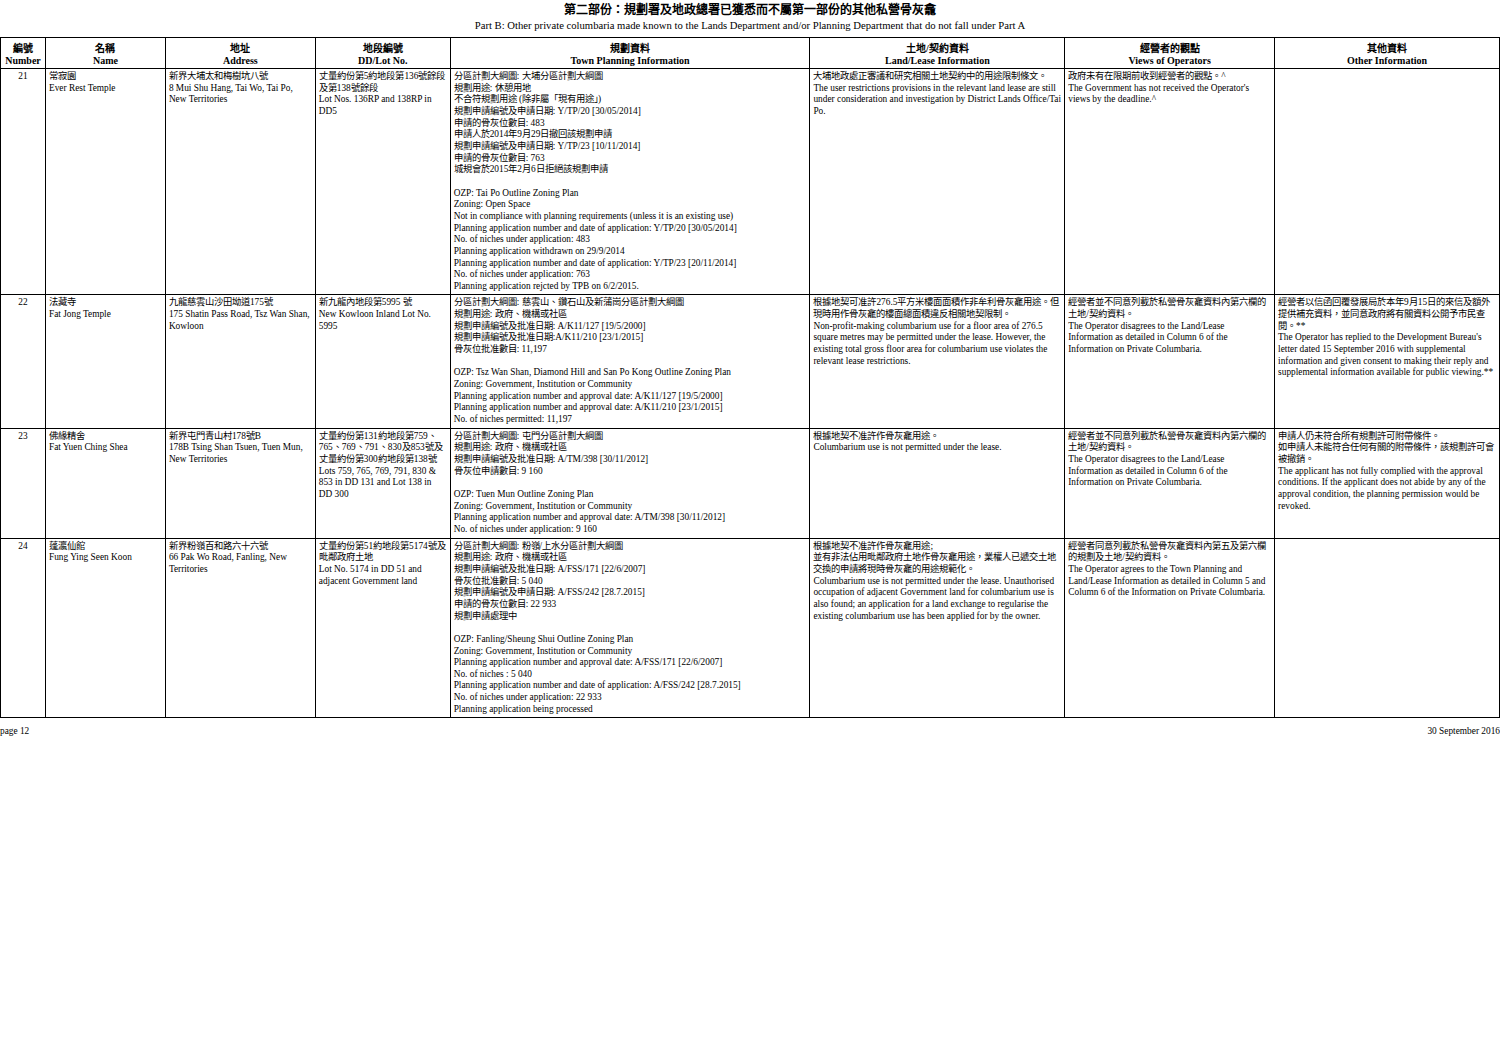第二部份：規劃署及地政總署已獲悉而不屬第一部份的其他私營骨灰龕
Part B: Other private columbaria made known to the Lands Department and/or Planning Department that do not fall under Part A
| 編號 Number | 名稱 Name | 地址 Address | 地段編號 DD/Lot No. | 規劃資料 Town Planning Information | 土地/契約資料 Land/Lease Information | 經營者的觀點 Views of Operators | 其他資料 Other Information |
| --- | --- | --- | --- | --- | --- | --- | --- |
| 21 | 常寂園 Ever Rest Temple | 新界大埔太和梅樹坑八號 8 Mui Shu Hang, Tai Wo, Tai Po, New Territories | 丈量約份第5約地段第136號餘段及第138號餘段 Lot Nos. 136RP and 138RP in DD5 | 分區計劃大綱圖: 大埔分區計劃大綱圖 規劃用途: 休憩用地 不合符規劃用途 (除非屬「現有用途」) 規劃申請編號及申請日期: Y/TP/20 [30/05/2014] 申請的骨灰位數目: 483 申請人於2014年9月29日撤回該規劃申請 規劃申請編號及申請日期: Y/TP/23 [10/11/2014] 申請的骨灰位數目: 763 城規會於2015年2月6日拒絕該規劃申請 OZP: Tai Po Outline Zoning Plan Zoning: Open Space Not in compliance with planning requirements (unless it is an existing use) Planning application number and date of application: Y/TP/20 [30/05/2014] No. of niches under application: 483 Planning application withdrawn on 29/9/2014 Planning application number and date of application: Y/TP/23 [20/11/2014] No. of niches under application: 763 Planning application rejcted by TPB on 6/2/2015. | 大埔地政處正審議和研究相關土地契約中的用途限制條文。 The user restrictions provisions in the relevant land lease are still under consideration and investigation by District Lands Office/Tai Po. | 政府未有在限期前收到經營者的觀點。^ The Government has not received the Operator's views by the deadline.^ | |
| 22 | 法藏寺 Fat Jong Temple | 九龍慈雲山沙田坳道175號 175 Shatin Pass Road, Tsz Wan Shan, Kowloon | 新九龍內地段第5995 號 New Kowloon Inland Lot No. 5995 | 分區計劃大綱圖: 慈雲山、鑽石山及新蒲崗分區計劃大綱圖 規劃用途: 政府、機構或社區 規劃申請編號及批准日期: A/K11/127 [19/5/2000] 規劃申請編號及批准日期:A/K11/210 [23/1/2015] 骨灰位批准數目: 11,197 OZP: Tsz Wan Shan, Diamond Hill and San Po Kong Outline Zoning Plan Zoning: Government, Institution or Community Planning application number and approval date: A/K11/127 [19/5/2000] Planning application number and approval date: A/K11/210 [23/1/2015] No. of niches permitted: 11,197 | 根據地契可准許276.5平方米樓面面積作非牟利骨灰龕用途。但現時用作骨灰龕的樓面總面積違反相關地契限制。 Non-profit-making columbarium use for a floor area of 276.5 square metres may be permitted under the lease. However, the existing total gross floor area for columbarium use violates the relevant lease restrictions. | 經營者並不同意列載於私營骨灰龕資料內第六欄的土地/契約資料。 The Operator disagrees to the Land/Lease Information as detailed in Column 6 of the Information on Private Columbaria. | 經營者以信函回覆發展局於本年9月15日的來信及額外提供補充資料，並同意政府將有關資料公開予市民查閱。** The Operator has replied to the Development Bureau's letter dated 15 September 2016 with supplemental information and given consent to making their reply and supplemental information available for public viewing.** |
| 23 | 佛緣精舍 Fat Yuen Ching Shea | 新界屯門青山村178號B 178B Tsing Shan Tsuen, Tuen Mun, New Territories | 丈量約份第131約地段第759、765、769、791、830及853號及丈量約份第300約地段第138號 Lots 759, 765, 769, 791, 830 & 853 in DD 131 and Lot 138 in DD 300 | 分區計劃大綱圖: 屯門分區計劃大綱圖 規劃用途: 政府、機構或社區 規劃申請編號及批准日期: A/TM/398 [30/11/2012] 骨灰位申請數目: 9 160 OZP: Tuen Mun Outline Zoning Plan Zoning: Government, Institution or Community Planning application number and approval date: A/TM/398 [30/11/2012] No. of niches under application: 9 160 | 根據地契不准許作骨灰龕用途。 Columbarium use is not permitted under the lease. | 經營者並不同意列載於私營骨灰龕資料內第六欄的土地/契約資料。 The Operator disagrees to the Land/Lease Information as detailed in Column 6 of the Information on Private Columbaria. | 申請人仍未符合所有規劃許可附帶條件。 如申請人未能符合任何有關的附帶條件，該規劃許可會被撤銷。 The applicant has not fully complied with the approval conditions. If the applicant does not abide by any of the approval condition, the planning permission would be revoked. |
| 24 | 蓬瀛仙館 Fung Ying Seen Koon | 新界粉嶺百和路六十六號 66 Pak Wo Road, Fanling, New Territories | 丈量約份第51約地段第5174號及毗鄰政府土地 Lot No. 5174 in DD 51 and adjacent Government land | 分區計劃大綱圖: 粉嶺/上水分區計劃大綱圖 規劃用途: 政府、機構或社區 規劃申請編號及批准日期: A/FSS/171 [22/6/2007] 骨灰位批准數目: 5 040 規劃申請編號及申請日期: A/FSS/242 [28.7.2015] 申請的骨灰位數目: 22 933 規劃申請處理中 OZP: Fanling/Sheung Shui Outline Zoning Plan Zoning: Government, Institution or Community Planning application number and approval date: A/FSS/171 [22/6/2007] No. of niches : 5 040 Planning application number and date of application: A/FSS/242 [28.7.2015] No. of niches under application: 22 933 Planning application being processed | 根據地契不准許作骨灰龕用途; 並有非法佔用毗鄰政府土地作骨灰龕用途，業權人已遞交土地交換的申請將現時骨灰龕的用途規範化。 Columbarium use is not permitted under the lease. Unauthorised occupation of adjacent Government land for columbarium use is also found; an application for a land exchange to regularise the existing columbarium use has been applied for by the owner. | 經營者同意列載於私營骨灰龕資料內第五及第六欄的規劃及土地/契約資料。 The Operator agrees to the Town Planning and Land/Lease Information as detailed in Column 5 and Column 6 of the Information on Private Columbaria. | |
page 12
30 September 2016